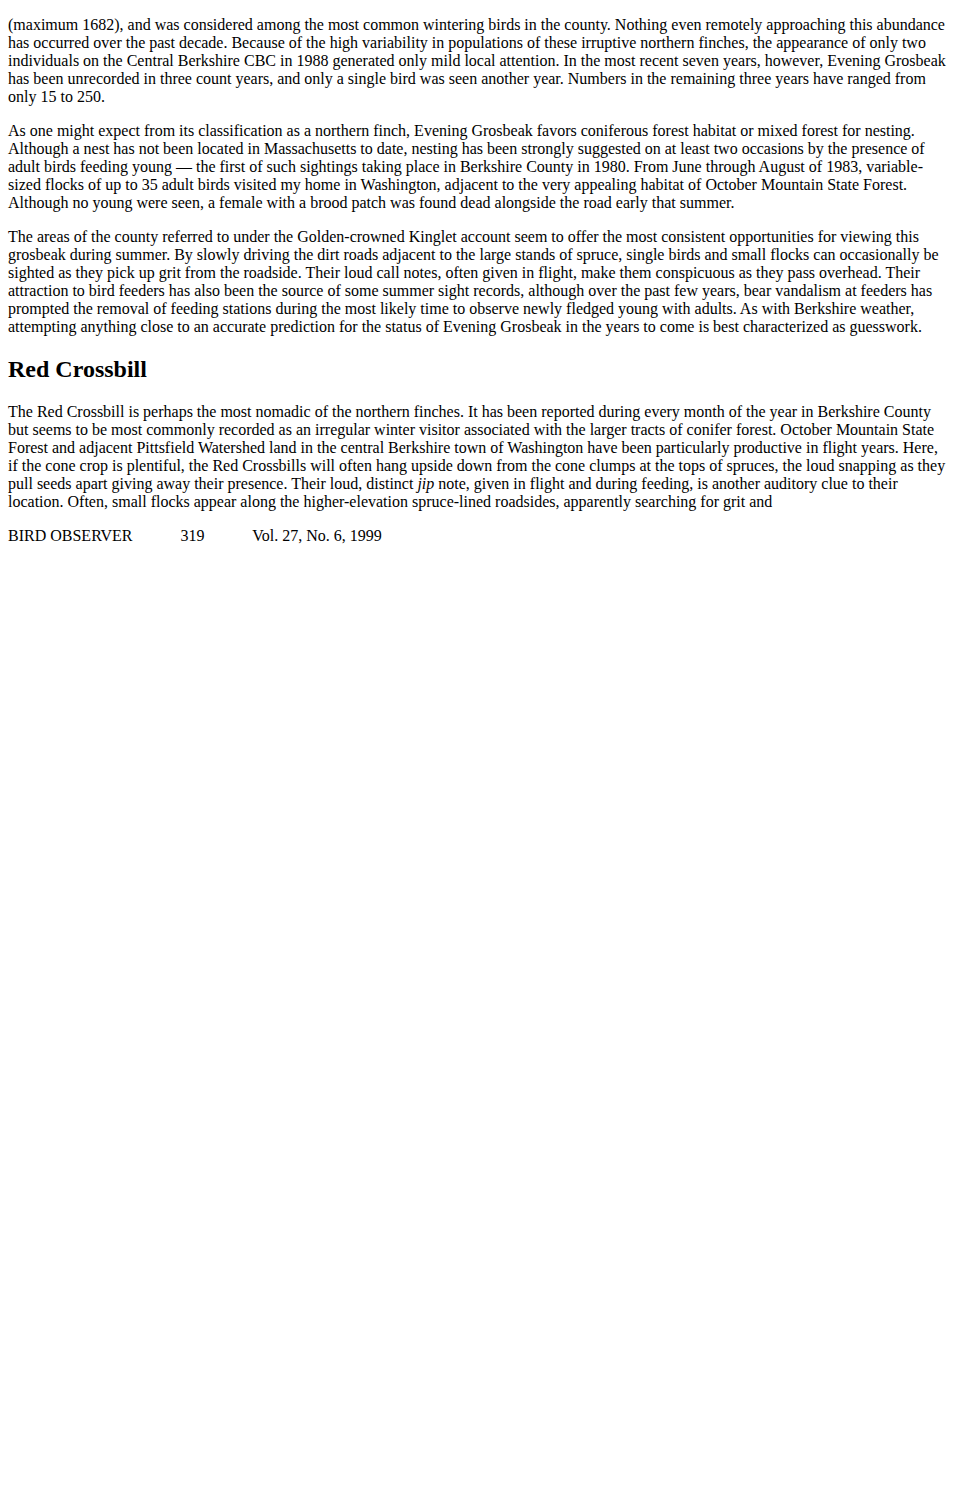(maximum 1682), and was considered among the most common wintering birds in the county. Nothing even remotely approaching this abundance has occurred over the past decade. Because of the high variability in populations of these irruptive northern finches, the appearance of only two individuals on the Central Berkshire CBC in 1988 generated only mild local attention. In the most recent seven years, however, Evening Grosbeak has been unrecorded in three count years, and only a single bird was seen another year. Numbers in the remaining three years have ranged from only 15 to 250.
As one might expect from its classification as a northern finch, Evening Grosbeak favors coniferous forest habitat or mixed forest for nesting. Although a nest has not been located in Massachusetts to date, nesting has been strongly suggested on at least two occasions by the presence of adult birds feeding young — the first of such sightings taking place in Berkshire County in 1980. From June through August of 1983, variable-sized flocks of up to 35 adult birds visited my home in Washington, adjacent to the very appealing habitat of October Mountain State Forest. Although no young were seen, a female with a brood patch was found dead alongside the road early that summer.
The areas of the county referred to under the Golden-crowned Kinglet account seem to offer the most consistent opportunities for viewing this grosbeak during summer. By slowly driving the dirt roads adjacent to the large stands of spruce, single birds and small flocks can occasionally be sighted as they pick up grit from the roadside. Their loud call notes, often given in flight, make them conspicuous as they pass overhead. Their attraction to bird feeders has also been the source of some summer sight records, although over the past few years, bear vandalism at feeders has prompted the removal of feeding stations during the most likely time to observe newly fledged young with adults. As with Berkshire weather, attempting anything close to an accurate prediction for the status of Evening Grosbeak in the years to come is best characterized as guesswork.
Red Crossbill
The Red Crossbill is perhaps the most nomadic of the northern finches. It has been reported during every month of the year in Berkshire County but seems to be most commonly recorded as an irregular winter visitor associated with the larger tracts of conifer forest. October Mountain State Forest and adjacent Pittsfield Watershed land in the central Berkshire town of Washington have been particularly productive in flight years. Here, if the cone crop is plentiful, the Red Crossbills will often hang upside down from the cone clumps at the tops of spruces, the loud snapping as they pull seeds apart giving away their presence. Their loud, distinct jip note, given in flight and during feeding, is another auditory clue to their location. Often, small flocks appear along the higher-elevation spruce-lined roadsides, apparently searching for grit and
BIRD OBSERVER 319 Vol. 27, No. 6, 1999